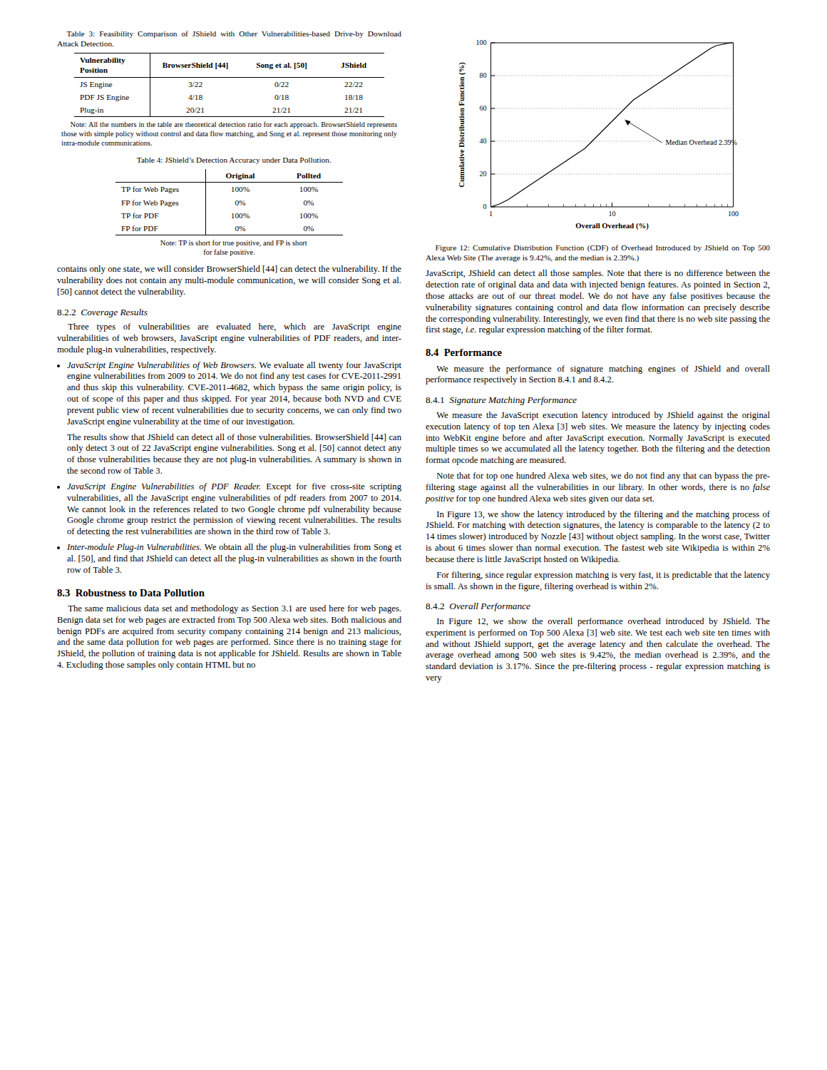Table 3: Feasibility Comparison of JShield with Other Vulnerabilities-based Drive-by Download Attack Detection.
| Vulnerability Position | BrowserShield [44] | Song et al. [50] | JShield |
| --- | --- | --- | --- |
| JS Engine | 3/22 | 0/22 | 22/22 |
| PDF JS Engine | 4/18 | 0/18 | 18/18 |
| Plug-in | 20/21 | 21/21 | 21/21 |
Note: All the numbers in the table are theoretical detection ratio for each approach. BrowserShield represents those with simple policy without control and data flow matching, and Song et al. represent those monitoring only intra-module communications.
Table 4: JShield’s Detection Accuracy under Data Pollution.
| | Original | Pollted |
| --- | --- | --- |
| TP for Web Pages | 100% | 100% |
| FP for Web Pages | 0% | 0% |
| TP for PDF | 100% | 100% |
| FP for PDF | 0% | 0% |
Note: TP is short for true positive, and FP is short
for false positive.
contains only one state, we will consider BrowserShield [44] can detect the vulnerability. If the vulnerability does not contain any multi-module communication, we will consider Song et al. [50] cannot detect the vulnerability.
8.2.2 Coverage Results
Three types of vulnerabilities are evaluated here, which are JavaScript engine vulnerabilities of web browsers, JavaScript engine vulnerabilities of PDF readers, and inter-module plug-in vulnerabilities, respectively.
JavaScript Engine Vulnerabilities of Web Browsers. We evaluate all twenty four JavaScript engine vulnerabilities from 2009 to 2014. We do not find any test cases for CVE-2011-2991 and thus skip this vulnerability. CVE-2011-4682, which bypass the same origin policy, is out of scope of this paper and thus skipped. For year 2014, because both NVD and CVE prevent public view of recent vulnerabilities due to security concerns, we can only find two JavaScript engine vulnerability at the time of our investigation.
The results show that JShield can detect all of those vulnerabilities. BrowserShield [44] can only detect 3 out of 22 JavaScript engine vulnerabilities. Song et al. [50] cannot detect any of those vulnerabilities because they are not plug-in vulnerabilities. A summary is shown in the second row of Table 3.
JavaScript Engine Vulnerabilities of PDF Reader. Except for five cross-site scripting vulnerabilities, all the JavaScript engine vulnerabilities of pdf readers from 2007 to 2014. We cannot look in the references related to two Google chrome pdf vulnerability because Google chrome group restrict the permission of viewing recent vulnerabilities. The results of detecting the rest vulnerabilities are shown in the third row of Table 3.
Inter-module Plug-in Vulnerabilities. We obtain all the plug-in vulnerabilities from Song et al. [50], and find that JShield can detect all the plug-in vulnerabilities as shown in the fourth row of Table 3.
8.3 Robustness to Data Pollution
The same malicious data set and methodology as Section 3.1 are used here for web pages. Benign data set for web pages are extracted from Top 500 Alexa web sites. Both malicious and benign PDFs are acquired from security company containing 214 benign and 213 malicious, and the same data pollution for web pages are performed. Since there is no training stage for JShield, the pollution of training data is not applicable for JShield. Results are shown in Table 4. Excluding those samples only contain HTML but no
0 20 40 60 80 100 1 10 100 Median Overhead 2.39% Overall Overhead (%) Cumulative Distribution Function (%)
Figure 12: Cumulative Distribution Function (CDF) of Overhead Introduced by JShield on Top 500 Alexa Web Site (The average is 9.42%, and the median is 2.39%.)
JavaScript, JShield can detect all those samples. Note that there is no difference between the detection rate of original data and data with injected benign features. As pointed in Section 2, those attacks are out of our threat model. We do not have any false positives because the vulnerability signatures containing control and data flow information can precisely describe the corresponding vulnerability. Interestingly, we even find that there is no web site passing the first stage, i.e. regular expression matching of the filter format.
8.4 Performance
We measure the performance of signature matching engines of JShield and overall performance respectively in Section 8.4.1 and 8.4.2.
8.4.1 Signature Matching Performance
We measure the JavaScript execution latency introduced by JShield against the original execution latency of top ten Alexa [3] web sites. We measure the latency by injecting codes into WebKit engine before and after JavaScript execution. Normally JavaScript is executed multiple times so we accumulated all the latency together. Both the filtering and the detection format opcode matching are measured.
Note that for top one hundred Alexa web sites, we do not find any that can bypass the pre-filtering stage against all the vulnerabilities in our library. In other words, there is no false positive for top one hundred Alexa web sites given our data set.
In Figure 13, we show the latency introduced by the filtering and the matching process of JShield. For matching with detection signatures, the latency is comparable to the latency (2 to 14 times slower) introduced by Nozzle [43] without object sampling. In the worst case, Twitter is about 6 times slower than normal execution. The fastest web site Wikipedia is within 2% because there is little JavaScript hosted on Wikipedia.
For filtering, since regular expression matching is very fast, it is predictable that the latency is small. As shown in the figure, filtering overhead is within 2%.
8.4.2 Overall Performance
In Figure 12, we show the overall performance overhead introduced by JShield. The experiment is performed on Top 500 Alexa [3] web site. We test each web site ten times with and without JShield support, get the average latency and then calculate the overhead. The average overhead among 500 web sites is 9.42%, the median overhead is 2.39%, and the standard deviation is 3.17%. Since the pre-filtering process - regular expression matching is very